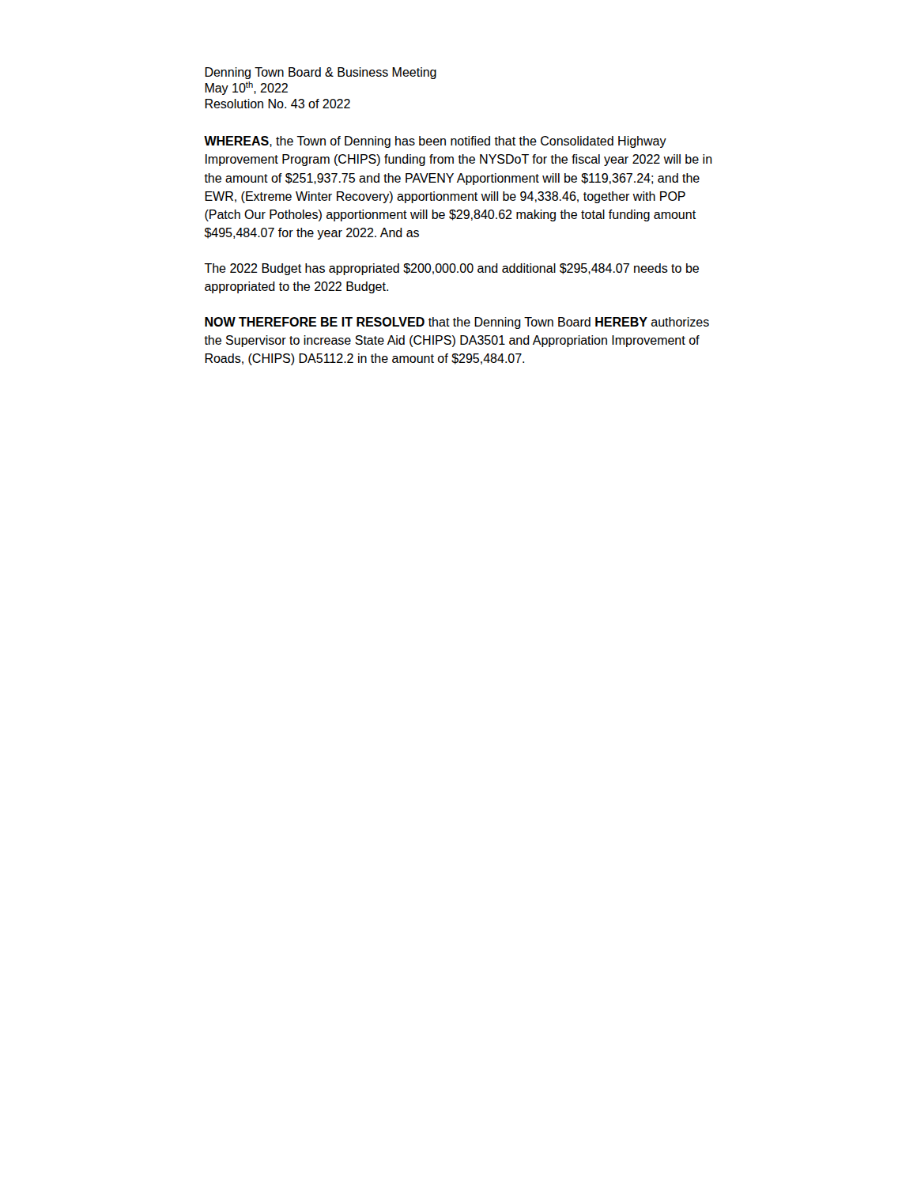Denning Town Board & Business Meeting
May 10th, 2022
Resolution No. 43 of 2022
WHEREAS, the Town of Denning has been notified that the Consolidated Highway Improvement Program (CHIPS) funding from the NYSDoT for the fiscal year 2022 will be in the amount of $251,937.75 and the PAVENY Apportionment will be $119,367.24; and the EWR, (Extreme Winter Recovery) apportionment will be 94,338.46, together with POP (Patch Our Potholes) apportionment will be $29,840.62 making the total funding amount $495,484.07 for the year 2022. And as
The 2022 Budget has appropriated $200,000.00 and additional $295,484.07 needs to be appropriated to the 2022 Budget.
NOW THEREFORE BE IT RESOLVED that the Denning Town Board HEREBY authorizes the Supervisor to increase State Aid (CHIPS) DA3501 and Appropriation Improvement of Roads, (CHIPS) DA5112.2 in the amount of $295,484.07.